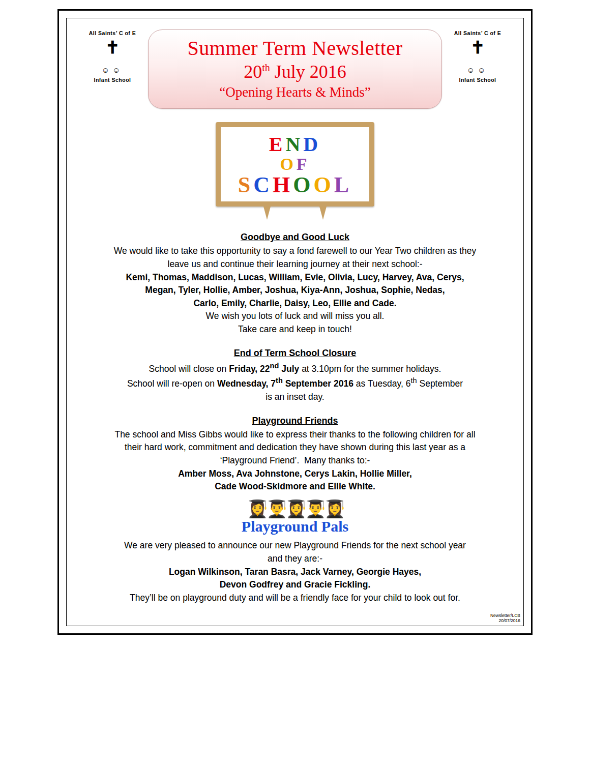All Saints’ C of E
✝
☺☺
Infant School
Summer Term Newsletter
20th July 2016
“Opening Hearts & Minds”
All Saints’ C of E
✝
☺☺
Infant School
END
OF
SCHOOL
Goodbye and Good Luck
We would like to take this opportunity to say a fond farewell to our Year Two children as they
leave us and continue their learning journey at their next school:-
Kemi, Thomas, Maddison, Lucas, William, Evie, Olivia, Lucy, Harvey, Ava, Cerys,
Megan, Tyler, Hollie, Amber, Joshua, Kiya-Ann, Joshua, Sophie, Nedas,
Carlo, Emily, Charlie, Daisy, Leo, Ellie and Cade.
We wish you lots of luck and will miss you all.
Take care and keep in touch!
End of Term School Closure
School will close on Friday, 22nd July at 3.10pm for the summer holidays.
School will re-open on Wednesday, 7th September 2016 as Tuesday, 6th September
is an inset day.
Playground Friends
The school and Miss Gibbs would like to express their thanks to the following children for all
their hard work, commitment and dedication they have shown during this last year as a
‘Playground Friend’. Many thanks to:-
Amber Moss, Ava Johnstone, Cerys Lakin, Hollie Miller,
Cade Wood-Skidmore and Ellie White.
👩‍🎓👨‍🎓👩‍🎓👨‍🎓👩‍🎓
Playground Pals
We are very pleased to announce our new Playground Friends for the next school year
and they are:-
Logan Wilkinson, Taran Basra, Jack Varney, Georgie Hayes,
Devon Godfrey and Gracie Fickling.
They’ll be on playground duty and will be a friendly face for your child to look out for.
Newsletter/LCB
20/07/2016